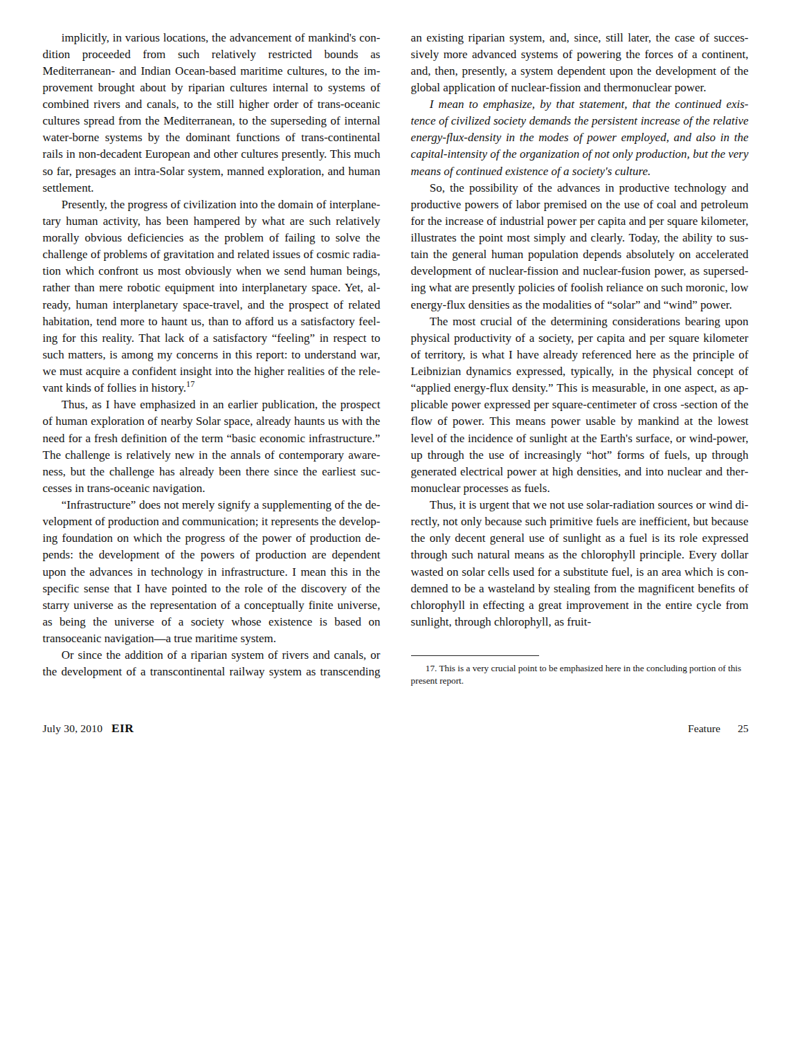implicitly, in various locations, the advancement of mankind's condition proceeded from such relatively restricted bounds as Mediterranean- and Indian Ocean-based maritime cultures, to the improvement brought about by riparian cultures internal to systems of combined rivers and canals, to the still higher order of trans-oceanic cultures spread from the Mediterranean, to the superseding of internal water-borne systems by the dominant functions of trans-continental rails in non-decadent European and other cultures presently. This much so far, presages an intra-Solar system, manned exploration, and human settlement.
Presently, the progress of civilization into the domain of interplanetary human activity, has been hampered by what are such relatively morally obvious deficiencies as the problem of failing to solve the challenge of problems of gravitation and related issues of cosmic radiation which confront us most obviously when we send human beings, rather than mere robotic equipment into interplanetary space. Yet, already, human interplanetary space-travel, and the prospect of related habitation, tend more to haunt us, than to afford us a satisfactory feeling for this reality. That lack of a satisfactory “feeling” in respect to such matters, is among my concerns in this report: to understand war, we must acquire a confident insight into the higher realities of the relevant kinds of follies in history.17
Thus, as I have emphasized in an earlier publication, the prospect of human exploration of nearby Solar space, already haunts us with the need for a fresh definition of the term “basic economic infrastructure.” The challenge is relatively new in the annals of contemporary awareness, but the challenge has already been there since the earliest successes in trans-oceanic navigation.
“Infrastructure” does not merely signify a supplementing of the development of production and communication; it represents the developing foundation on which the progress of the power of production depends: the development of the powers of production are dependent upon the advances in technology in infrastructure. I mean this in the specific sense that I have pointed to the role of the discovery of the starry universe as the representation of a conceptually finite universe, as being the universe of a society whose existence is based on transoceanic navigation—a true maritime system.
Or since the addition of a riparian system of rivers and canals, or the development of a transcontinental railway system as transcending an existing riparian system, and, since, still later, the case of successively more advanced systems of powering the forces of a continent, and, then, presently, a system dependent upon the development of the global application of nuclear-fission and thermonuclear power.
I mean to emphasize, by that statement, that the continued existence of civilized society demands the persistent increase of the relative energy-flux-density in the modes of power employed, and also in the capital-intensity of the organization of not only production, but the very means of continued existence of a society's culture.
So, the possibility of the advances in productive technology and productive powers of labor premised on the use of coal and petroleum for the increase of industrial power per capita and per square kilometer, illustrates the point most simply and clearly. Today, the ability to sustain the general human population depends absolutely on accelerated development of nuclear-fission and nuclear-fusion power, as superseding what are presently policies of foolish reliance on such moronic, low energy-flux densities as the modalities of “solar” and “wind” power.
The most crucial of the determining considerations bearing upon physical productivity of a society, per capita and per square kilometer of territory, is what I have already referenced here as the principle of Leibnizian dynamics expressed, typically, in the physical concept of “applied energy-flux density.” This is measurable, in one aspect, as applicable power expressed per square-centimeter of cross -section of the flow of power. This means power usable by mankind at the lowest level of the incidence of sunlight at the Earth's surface, or wind-power, up through the use of increasingly “hot” forms of fuels, up through generated electrical power at high densities, and into nuclear and thermonuclear processes as fuels.
Thus, it is urgent that we not use solar-radiation sources or wind directly, not only because such primitive fuels are inefficient, but because the only decent general use of sunlight as a fuel is its role expressed through such natural means as the chlorophyll principle. Every dollar wasted on solar cells used for a substitute fuel, is an area which is condemned to be a wasteland by stealing from the magnificent benefits of chlorophyll in effecting a great improvement in the entire cycle from sunlight, through chlorophyll, as fruit-
17. This is a very crucial point to be emphasized here in the concluding portion of this present report.
July 30, 2010 EIR
Feature 25